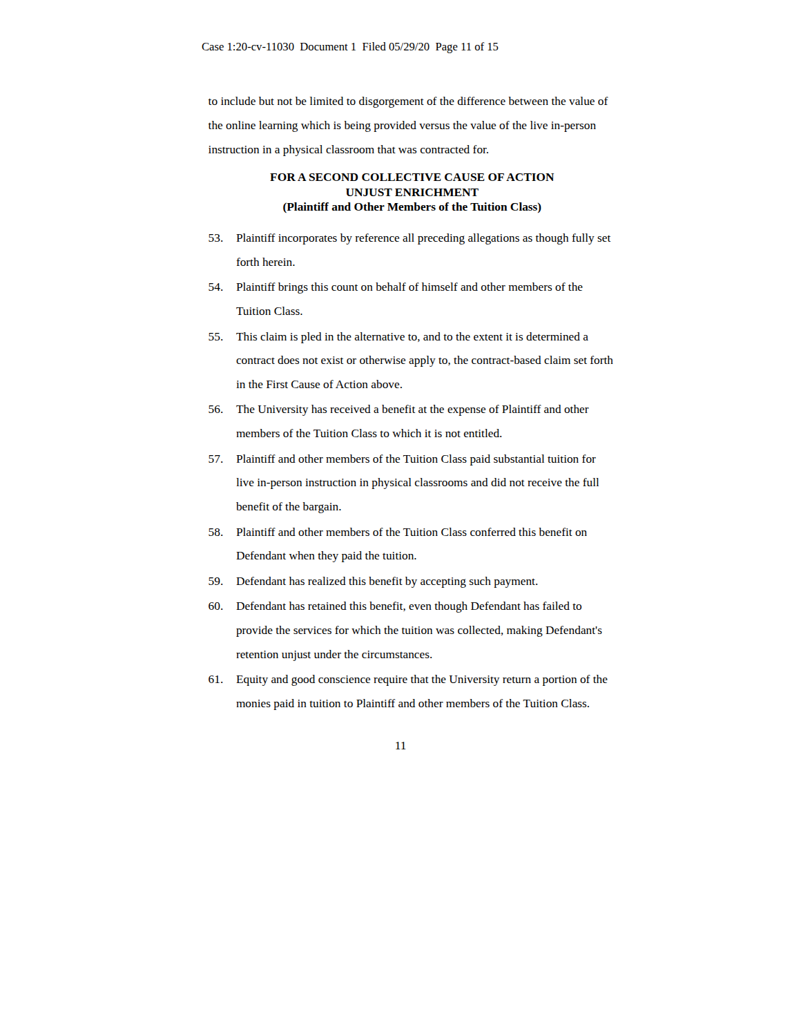Case 1:20-cv-11030 Document 1 Filed 05/29/20 Page 11 of 15
to include but not be limited to disgorgement of the difference between the value of the online learning which is being provided versus the value of the live in-person instruction in a physical classroom that was contracted for.
FOR A SECOND COLLECTIVE CAUSE OF ACTION
UNJUST ENRICHMENT
(Plaintiff and Other Members of the Tuition Class)
53. Plaintiff incorporates by reference all preceding allegations as though fully set forth herein.
54. Plaintiff brings this count on behalf of himself and other members of the Tuition Class.
55. This claim is pled in the alternative to, and to the extent it is determined a contract does not exist or otherwise apply to, the contract-based claim set forth in the First Cause of Action above.
56. The University has received a benefit at the expense of Plaintiff and other members of the Tuition Class to which it is not entitled.
57. Plaintiff and other members of the Tuition Class paid substantial tuition for live in-person instruction in physical classrooms and did not receive the full benefit of the bargain.
58. Plaintiff and other members of the Tuition Class conferred this benefit on Defendant when they paid the tuition.
59. Defendant has realized this benefit by accepting such payment.
60. Defendant has retained this benefit, even though Defendant has failed to provide the services for which the tuition was collected, making Defendant's retention unjust under the circumstances.
61. Equity and good conscience require that the University return a portion of the monies paid in tuition to Plaintiff and other members of the Tuition Class.
11